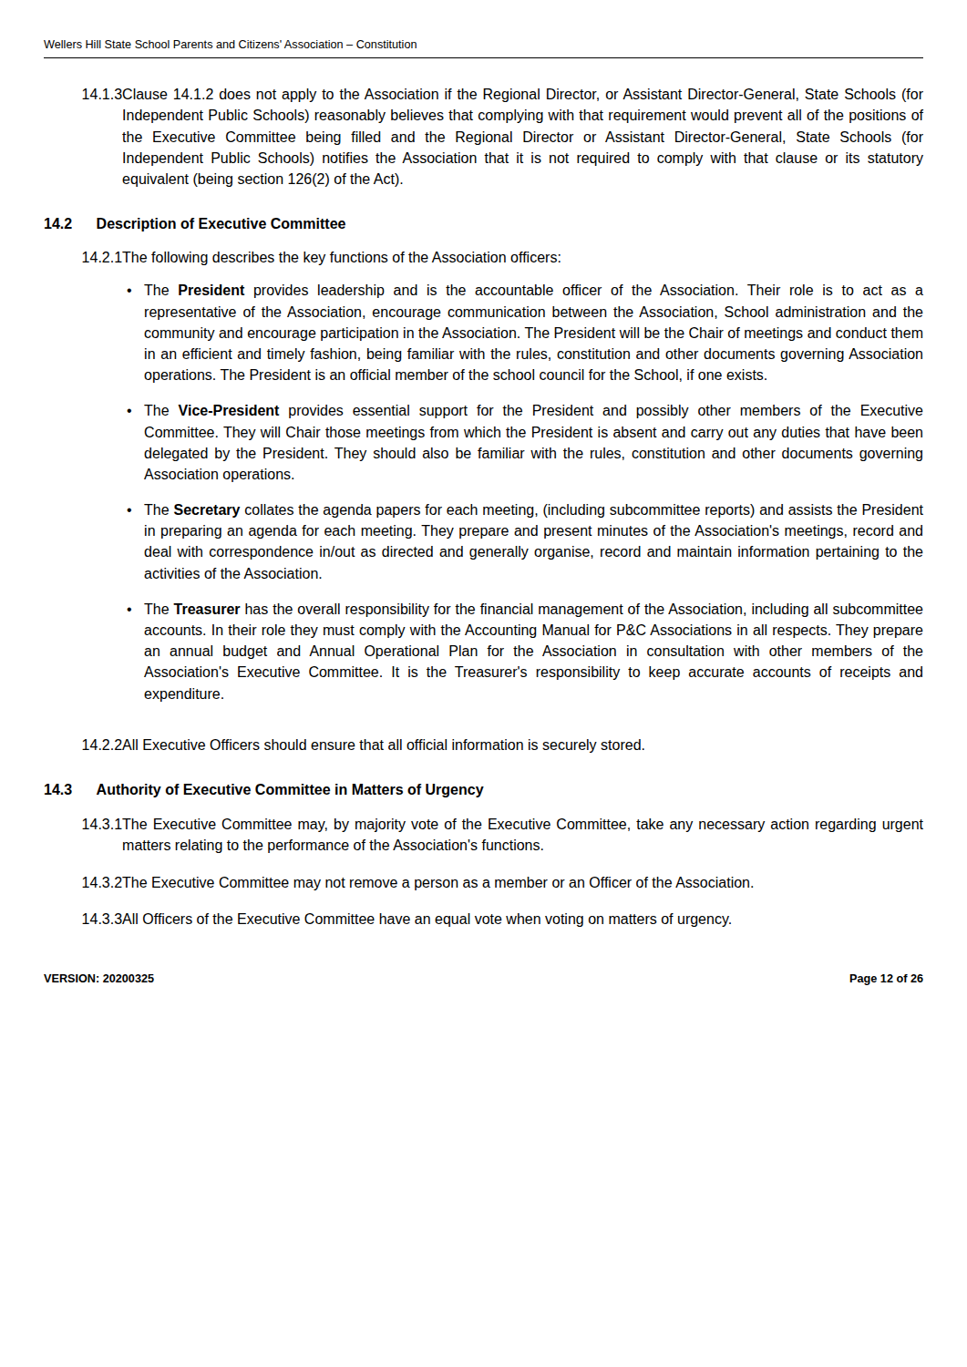Wellers Hill State School Parents and Citizens' Association – Constitution
14.1.3
Clause 14.1.2 does not apply to the Association if the Regional Director, or Assistant Director-General, State Schools (for Independent Public Schools) reasonably believes that complying with that requirement would prevent all of the positions of the Executive Committee being filled and the Regional Director or Assistant Director-General, State Schools (for Independent Public Schools) notifies the Association that it is not required to comply with that clause or its statutory equivalent (being section 126(2) of the Act).
14.2 Description of Executive Committee
14.2.1
The following describes the key functions of the Association officers:
The President provides leadership and is the accountable officer of the Association. Their role is to act as a representative of the Association, encourage communication between the Association, School administration and the community and encourage participation in the Association. The President will be the Chair of meetings and conduct them in an efficient and timely fashion, being familiar with the rules, constitution and other documents governing Association operations. The President is an official member of the school council for the School, if one exists.
The Vice-President provides essential support for the President and possibly other members of the Executive Committee. They will Chair those meetings from which the President is absent and carry out any duties that have been delegated by the President. They should also be familiar with the rules, constitution and other documents governing Association operations.
The Secretary collates the agenda papers for each meeting, (including subcommittee reports) and assists the President in preparing an agenda for each meeting. They prepare and present minutes of the Association's meetings, record and deal with correspondence in/out as directed and generally organise, record and maintain information pertaining to the activities of the Association.
The Treasurer has the overall responsibility for the financial management of the Association, including all subcommittee accounts. In their role they must comply with the Accounting Manual for P&C Associations in all respects. They prepare an annual budget and Annual Operational Plan for the Association in consultation with other members of the Association's Executive Committee. It is the Treasurer's responsibility to keep accurate accounts of receipts and expenditure.
14.2.2
All Executive Officers should ensure that all official information is securely stored.
14.3 Authority of Executive Committee in Matters of Urgency
14.3.1
The Executive Committee may, by majority vote of the Executive Committee, take any necessary action regarding urgent matters relating to the performance of the Association's functions.
14.3.2
The Executive Committee may not remove a person as a member or an Officer of the Association.
14.3.3
All Officers of the Executive Committee have an equal vote when voting on matters of urgency.
VERSION: 20200325 Page 12 of 26